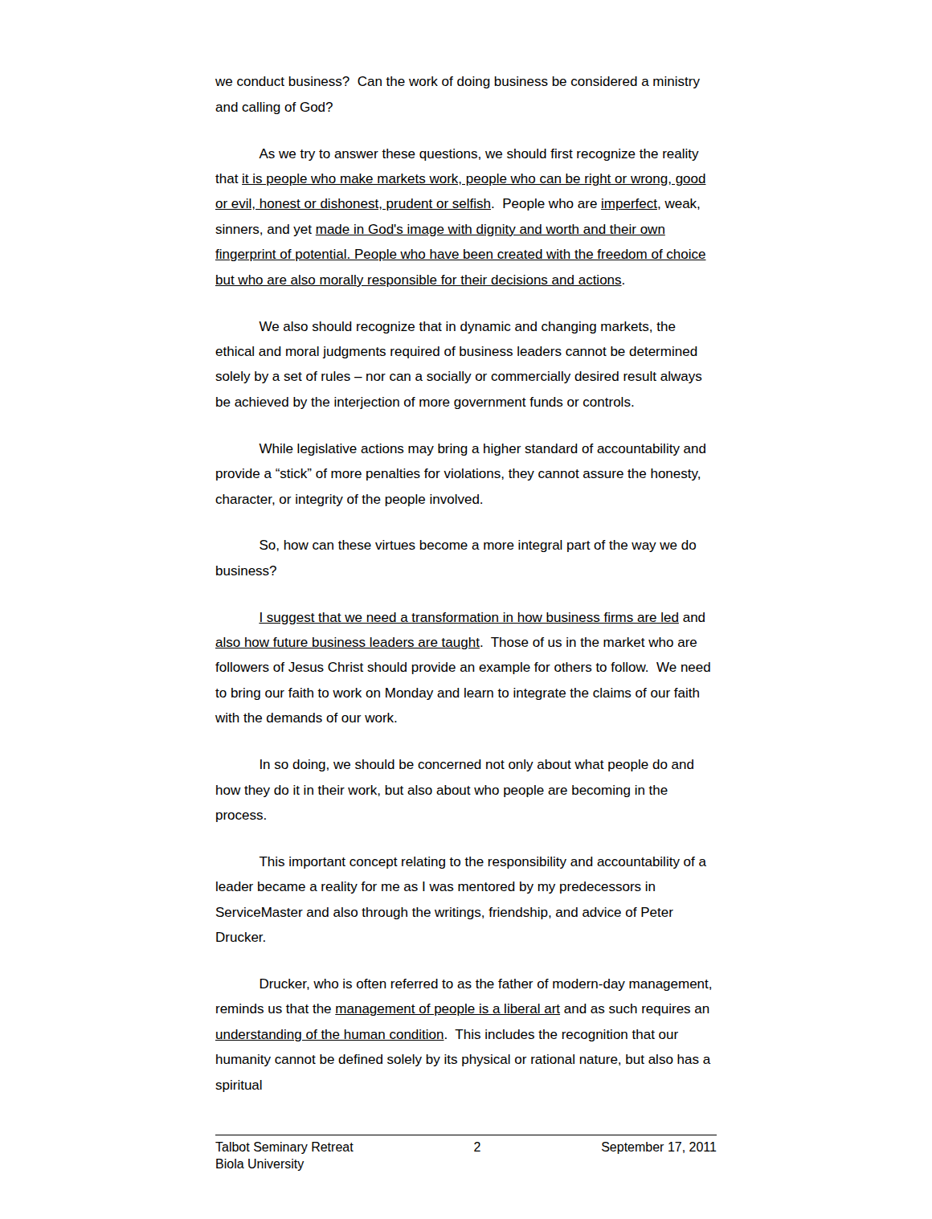we conduct business? Can the work of doing business be considered a ministry and calling of God?
As we try to answer these questions, we should first recognize the reality that it is people who make markets work, people who can be right or wrong, good or evil, honest or dishonest, prudent or selfish. People who are imperfect, weak, sinners, and yet made in God's image with dignity and worth and their own fingerprint of potential. People who have been created with the freedom of choice but who are also morally responsible for their decisions and actions.
We also should recognize that in dynamic and changing markets, the ethical and moral judgments required of business leaders cannot be determined solely by a set of rules – nor can a socially or commercially desired result always be achieved by the interjection of more government funds or controls.
While legislative actions may bring a higher standard of accountability and provide a “stick” of more penalties for violations, they cannot assure the honesty, character, or integrity of the people involved.
So, how can these virtues become a more integral part of the way we do business?
I suggest that we need a transformation in how business firms are led and also how future business leaders are taught. Those of us in the market who are followers of Jesus Christ should provide an example for others to follow. We need to bring our faith to work on Monday and learn to integrate the claims of our faith with the demands of our work.
In so doing, we should be concerned not only about what people do and how they do it in their work, but also about who people are becoming in the process.
This important concept relating to the responsibility and accountability of a leader became a reality for me as I was mentored by my predecessors in ServiceMaster and also through the writings, friendship, and advice of Peter Drucker.
Drucker, who is often referred to as the father of modern-day management, reminds us that the management of people is a liberal art and as such requires an understanding of the human condition. This includes the recognition that our humanity cannot be defined solely by its physical or rational nature, but also has a spiritual
Talbot Seminary Retreat Biola University
2
September 17, 2011